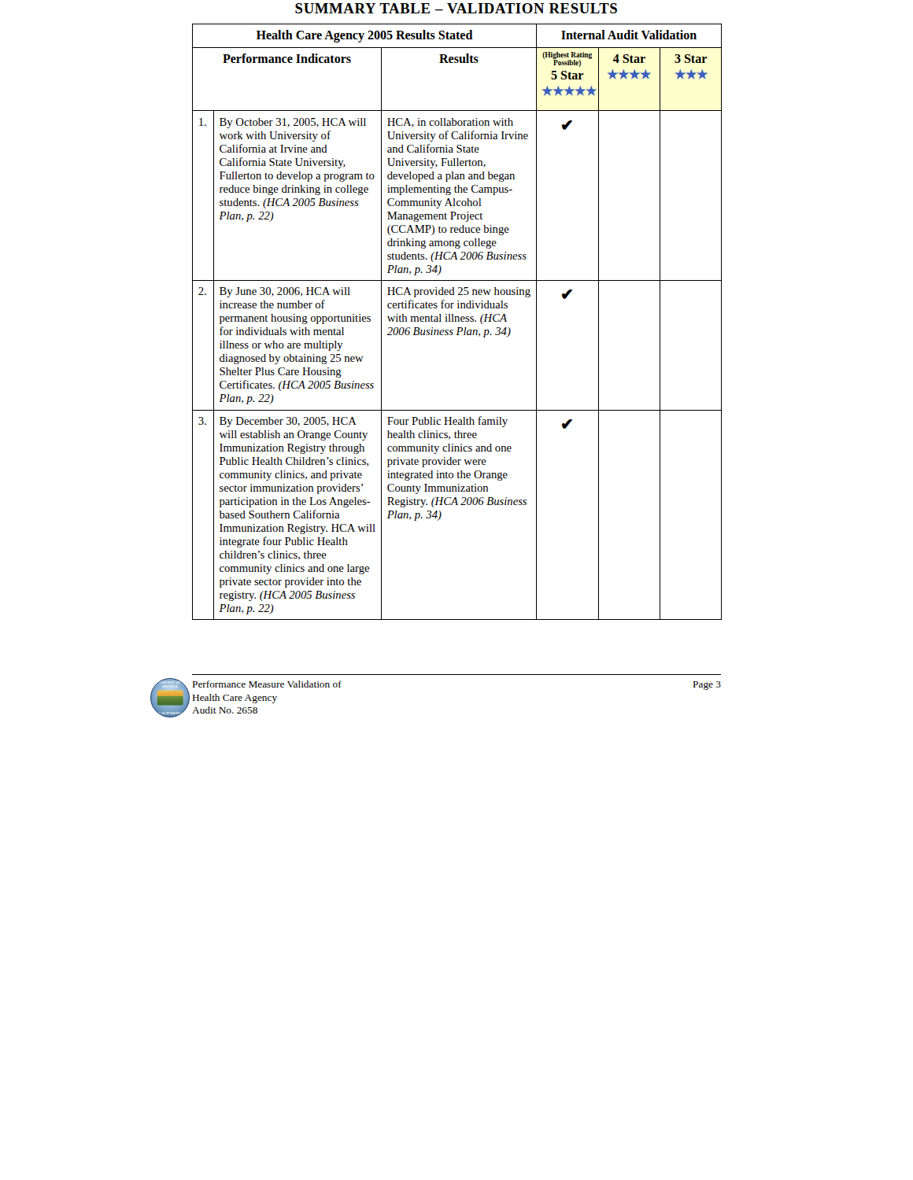SUMMARY TABLE – VALIDATION RESULTS
| Health Care Agency 2005 Results Stated | Internal Audit Validation |
| --- | --- |
| Performance Indicators | Results | (Highest Rating Possible) 5 Star ★★★★★ | 4 Star ★★★★ | 3 Star ★★★ |
| 1. | By October 31, 2005, HCA will work with University of California at Irvine and California State University, Fullerton to develop a program to reduce binge drinking in college students. (HCA 2005 Business Plan, p. 22) | HCA, in collaboration with University of California Irvine and California State University, Fullerton, developed a plan and began implementing the Campus-Community Alcohol Management Project (CCAMP) to reduce binge drinking among college students. (HCA 2006 Business Plan, p. 34) | ✔ | | |
| 2. | By June 30, 2006, HCA will increase the number of permanent housing opportunities for individuals with mental illness or who are multiply diagnosed by obtaining 25 new Shelter Plus Care Housing Certificates. (HCA 2005 Business Plan, p. 22) | HCA provided 25 new housing certificates for individuals with mental illness. (HCA 2006 Business Plan, p. 34) | ✔ | | |
| 3. | By December 30, 2005, HCA will establish an Orange County Immunization Registry through Public Health Children’s clinics, community clinics, and private sector immunization providers’ participation in the Los Angeles-based Southern California Immunization Registry. HCA will integrate four Public Health children’s clinics, three community clinics and one large private sector provider into the registry. (HCA 2005 Business Plan, p. 22) | Four Public Health family health clinics, three community clinics and one private provider were integrated into the Orange County Immunization Registry. (HCA 2006 Business Plan, p. 34) | ✔ | | |
COUNTY OF ORANGE
CALIFORNIA
| Performance Measure Validation of Health Care Agency Audit No. 2658 | Page 3 |